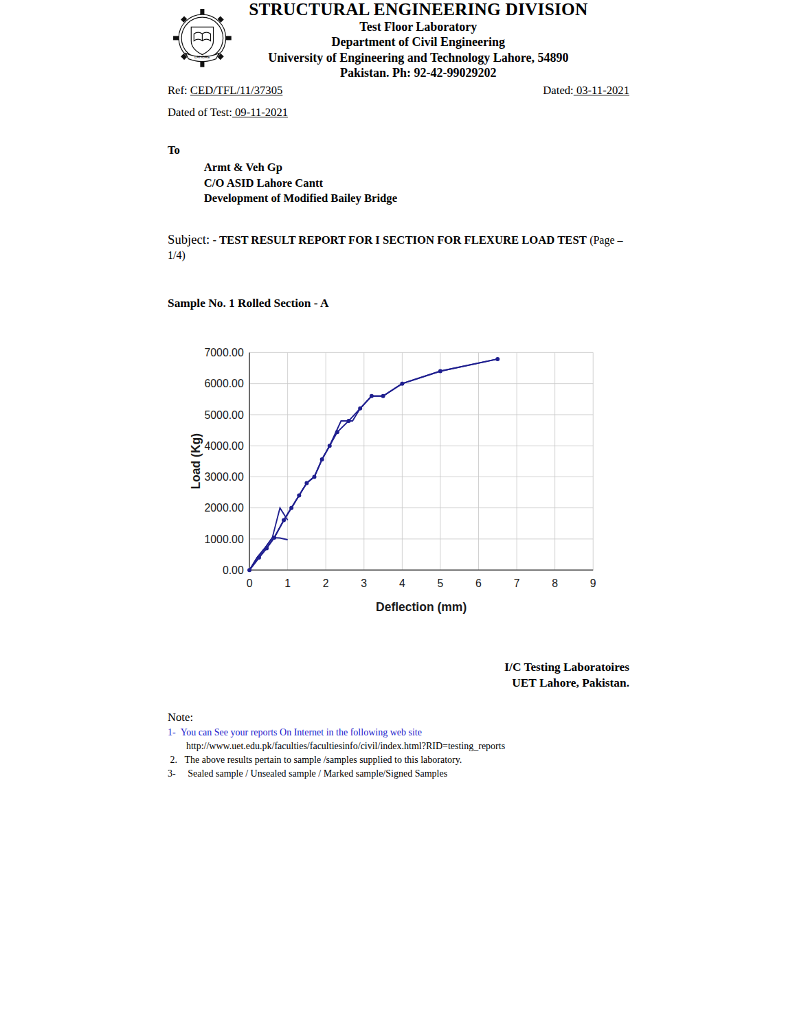LAHORE
STRUCTURAL ENGINEERING DIVISION
Test Floor Laboratory
Department of Civil Engineering
University of Engineering and Technology Lahore, 54890
Pakistan. Ph: 92-42-99029202
Ref: CED/TFL/11/37305
Dated: 03-11-2021
Dated of Test: 09-11-2021
To
Armt & Veh Gp
C/O ASID Lahore Cantt
Development of Modified Bailey Bridge
Subject: - TEST RESULT REPORT FOR I SECTION FOR FLEXURE LOAD TEST (Page – 1/4)
Sample No. 1 Rolled Section - A
0.00 1000.00 2000.00 3000.00 4000.00 5000.00 6000.00 7000.00 0 1 2 3 4 5 6 7 8 9 Deflection (mm) Load (Kg)
I/C Testing Laboratoires
UET Lahore, Pakistan.
Note:
1- You can See your reports On Internet in the following web site
http://www.uet.edu.pk/faculties/facultiesinfo/civil/index.html?RID=testing_reports
2. The above results pertain to sample /samples supplied to this laboratory.
3- Sealed sample / Unsealed sample / Marked sample/Signed Samples